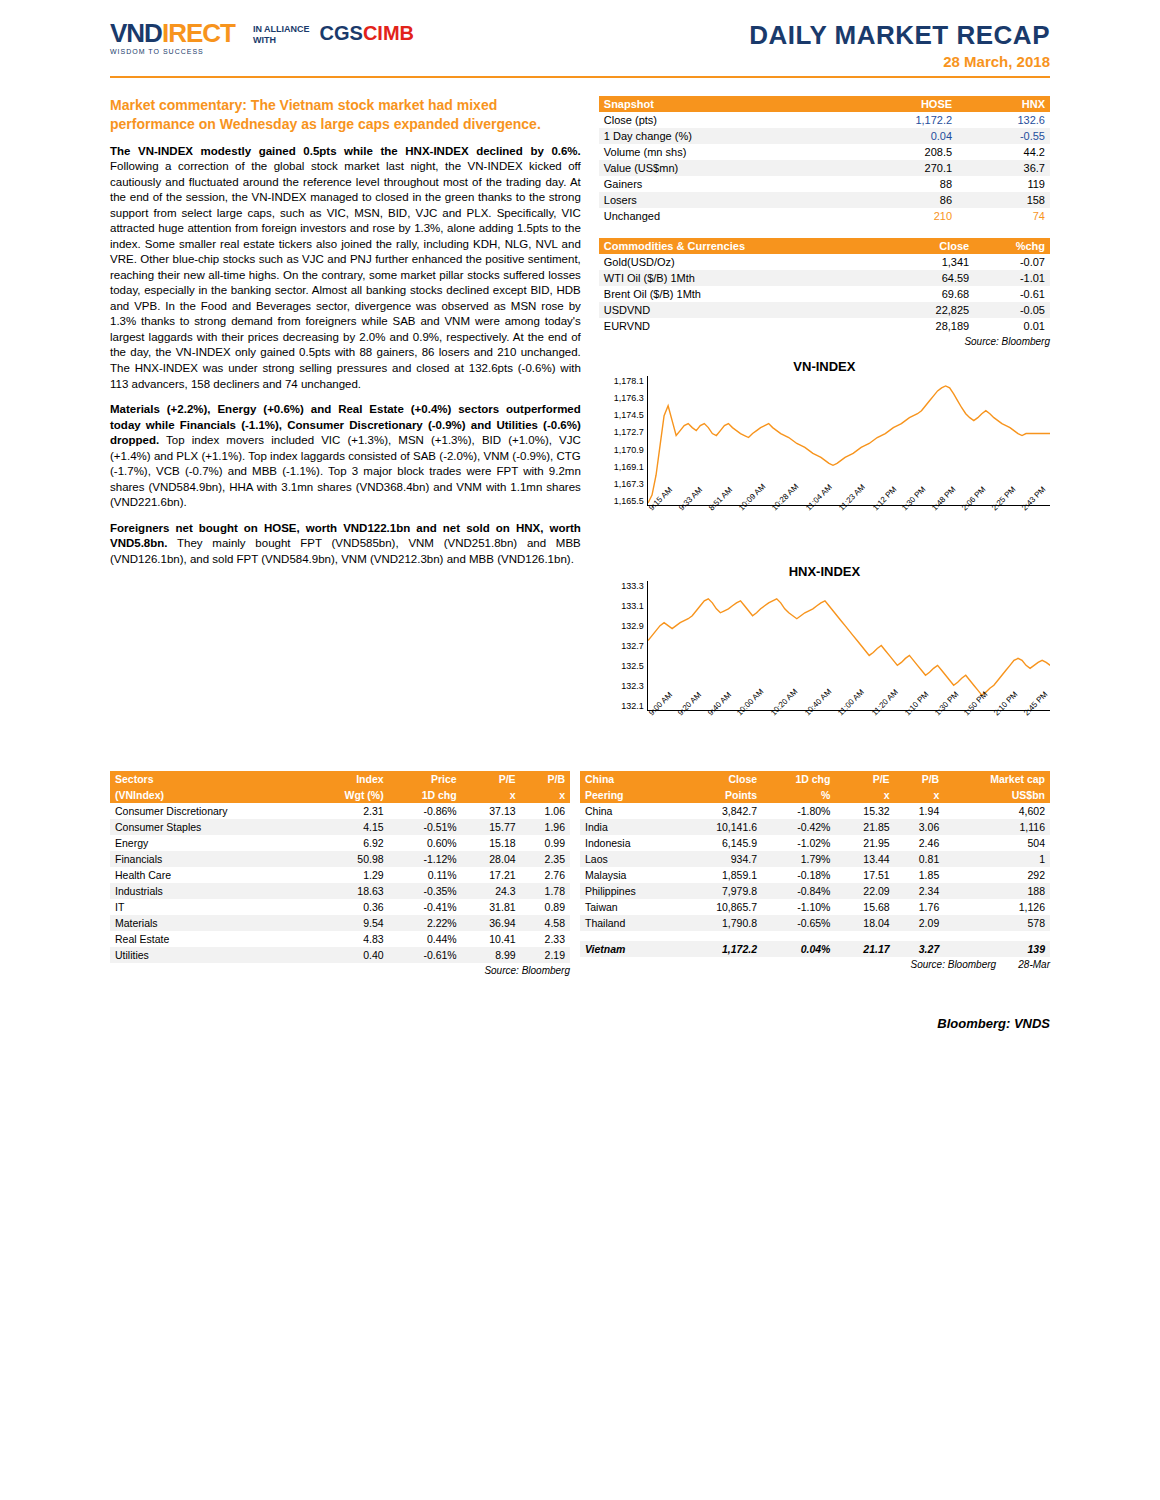VND IRECT
WISDOM TO SUCCESS
IN ALLIANCE
WITH
CGS CIMB
DAILY MARKET RECAP
28 March, 2018
Market commentary: The Vietnam stock market had mixed performance on Wednesday as large caps expanded divergence.
The VN-INDEX modestly gained 0.5pts while the HNX-INDEX declined by 0.6%. Following a correction of the global stock market last night, the VN-INDEX kicked off cautiously and fluctuated around the reference level throughout most of the trading day. At the end of the session, the VN-INDEX managed to closed in the green thanks to the strong support from select large caps, such as VIC, MSN, BID, VJC and PLX. Specifically, VIC attracted huge attention from foreign investors and rose by 1.3%, alone adding 1.5pts to the index. Some smaller real estate tickers also joined the rally, including KDH, NLG, NVL and VRE. Other blue-chip stocks such as VJC and PNJ further enhanced the positive sentiment, reaching their new all-time highs. On the contrary, some market pillar stocks suffered losses today, especially in the banking sector. Almost all banking stocks declined except BID, HDB and VPB. In the Food and Beverages sector, divergence was observed as MSN rose by 1.3% thanks to strong demand from foreigners while SAB and VNM were among today's largest laggards with their prices decreasing by 2.0% and 0.9%, respectively. At the end of the day, the VN-INDEX only gained 0.5pts with 88 gainers, 86 losers and 210 unchanged. The HNX-INDEX was under strong selling pressures and closed at 132.6pts (-0.6%) with 113 advancers, 158 decliners and 74 unchanged.
Materials (+2.2%), Energy (+0.6%) and Real Estate (+0.4%) sectors outperformed today while Financials (-1.1%), Consumer Discretionary (-0.9%) and Utilities (-0.6%) dropped. Top index movers included VIC (+1.3%), MSN (+1.3%), BID (+1.0%), VJC (+1.4%) and PLX (+1.1%). Top index laggards consisted of SAB (-2.0%), VNM (-0.9%), CTG (-1.7%), VCB (-0.7%) and MBB (-1.1%). Top 3 major block trades were FPT with 9.2mn shares (VND584.9bn), HHA with 3.1mn shares (VND368.4bn) and VNM with 1.1mn shares (VND221.6bn).
Foreigners net bought on HOSE, worth VND122.1bn and net sold on HNX, worth VND5.8bn. They mainly bought FPT (VND585bn), VNM (VND251.8bn) and MBB (VND126.1bn), and sold FPT (VND584.9bn), VNM (VND212.3bn) and MBB (VND126.1bn).
| Snapshot | HOSE | HNX |
| --- | --- | --- |
| Close (pts) | 1,172.2 | 132.6 |
| 1 Day change (%) | 0.04 | -0.55 |
| Volume (mn shs) | 208.5 | 44.2 |
| Value (US$mn) | 270.1 | 36.7 |
| Gainers | 88 | 119 |
| Losers | 86 | 158 |
| Unchanged | 210 | 74 |
| Commodities & Currencies | Close | %chg |
| --- | --- | --- |
| Gold(USD/Oz) | 1,341 | -0.07 |
| WTI Oil ($/B) 1Mth | 64.59 | -1.01 |
| Brent Oil ($/B) 1Mth | 69.68 | -0.61 |
| USDVND | 22,825 | -0.05 |
| EURVND | 28,189 | 0.01 |
Source: Bloomberg
VN-INDEX
1,178.1 1,176.3 1,174.5 1,172.7 1,170.9 1,169.1 1,167.3 1,165.5
9:15 AM 9:33 AM 8:51 AM 10:09 AM 10:28 AM 11:04 AM 11:23 AM 1:12 PM 1:30 PM 1:48 PM 2:06 PM 2:25 PM 2:43 PM
HNX-INDEX
133.3 133.1 132.9 132.7 132.5 132.3 132.1
9:00 AM 9:20 AM 9:40 AM 10:00 AM 10:20 AM 10:40 AM 11:00 AM 11:20 AM 1:10 PM 1:30 PM 1:50 PM 2:10 PM 2:45 PM
| Sectors | Index | Price | P/E | P/B |
| --- | --- | --- | --- | --- |
| (VNIndex) | Wgt (%) | 1D chg | x | x |
| Consumer Discretionary | 2.31 | -0.86% | 37.13 | 1.06 |
| Consumer Staples | 4.15 | -0.51% | 15.77 | 1.96 |
| Energy | 6.92 | 0.60% | 15.18 | 0.99 |
| Financials | 50.98 | -1.12% | 28.04 | 2.35 |
| Health Care | 1.29 | 0.11% | 17.21 | 2.76 |
| Industrials | 18.63 | -0.35% | 24.3 | 1.78 |
| IT | 0.36 | -0.41% | 31.81 | 0.89 |
| Materials | 9.54 | 2.22% | 36.94 | 4.58 |
| Real Estate | 4.83 | 0.44% | 10.41 | 2.33 |
| Utilities | 0.40 | -0.61% | 8.99 | 2.19 |
Source: Bloomberg
| China | Close | 1D chg | P/E | P/B | Market cap |
| --- | --- | --- | --- | --- | --- |
| Peering | Points | % | x | x | US$bn |
| China | 3,842.7 | -1.80% | 15.32 | 1.94 | 4,602 |
| India | 10,141.6 | -0.42% | 21.85 | 3.06 | 1,116 |
| Indonesia | 6,145.9 | -1.02% | 21.95 | 2.46 | 504 |
| Laos | 934.7 | 1.79% | 13.44 | 0.81 | 1 |
| Malaysia | 1,859.1 | -0.18% | 17.51 | 1.85 | 292 |
| Philippines | 7,979.8 | -0.84% | 22.09 | 2.34 | 188 |
| Taiwan | 10,865.7 | -1.10% | 15.68 | 1.76 | 1,126 |
| Thailand | 1,790.8 | -0.65% | 18.04 | 2.09 | 578 |
| Vietnam | 1,172.2 | 0.04% | 21.17 | 3.27 | 139 |
Source: Bloomberg 28-Mar
Bloomberg: VNDS